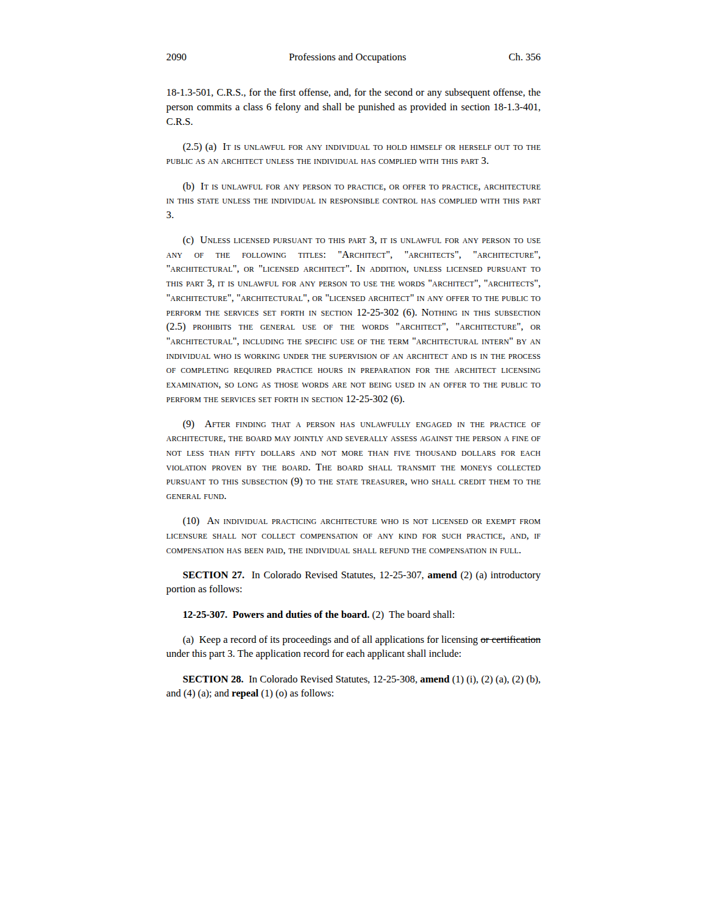2090
Professions and Occupations
Ch. 356
18-1.3-501, C.R.S., for the first offense, and, for the second or any subsequent offense, the person commits a class 6 felony and shall be punished as provided in section 18-1.3-401, C.R.S.
(2.5) (a) It is unlawful for any individual to hold himself or herself out to the public as an architect unless the individual has complied with this part 3.
(b) It is unlawful for any person to practice, or offer to practice, architecture in this state unless the individual in responsible control has complied with this part 3.
(c) Unless licensed pursuant to this part 3, it is unlawful for any person to use any of the following titles: "Architect", "architects", "architecture", "architectural", or "licensed architect". In addition, unless licensed pursuant to this part 3, it is unlawful for any person to use the words "architect", "architects", "architecture", "architectural", or "licensed architect" in any offer to the public to perform the services set forth in section 12-25-302 (6). Nothing in this subsection (2.5) prohibits the general use of the words "architect", "architecture", or "architectural", including the specific use of the term "architectural intern" by an individual who is working under the supervision of an architect and is in the process of completing required practice hours in preparation for the architect licensing examination, so long as those words are not being used in an offer to the public to perform the services set forth in section 12-25-302 (6).
(9) After finding that a person has unlawfully engaged in the practice of architecture, the board may jointly and severally assess against the person a fine of not less than fifty dollars and not more than five thousand dollars for each violation proven by the board. The board shall transmit the moneys collected pursuant to this subsection (9) to the state treasurer, who shall credit them to the general fund.
(10) An individual practicing architecture who is not licensed or exempt from licensure shall not collect compensation of any kind for such practice, and, if compensation has been paid, the individual shall refund the compensation in full.
SECTION 27. In Colorado Revised Statutes, 12-25-307, amend (2) (a) introductory portion as follows:
12-25-307. Powers and duties of the board. (2) The board shall:
(a) Keep a record of its proceedings and of all applications for licensing or certification under this part 3. The application record for each applicant shall include:
SECTION 28. In Colorado Revised Statutes, 12-25-308, amend (1) (i), (2) (a), (2) (b), and (4) (a); and repeal (1) (o) as follows: